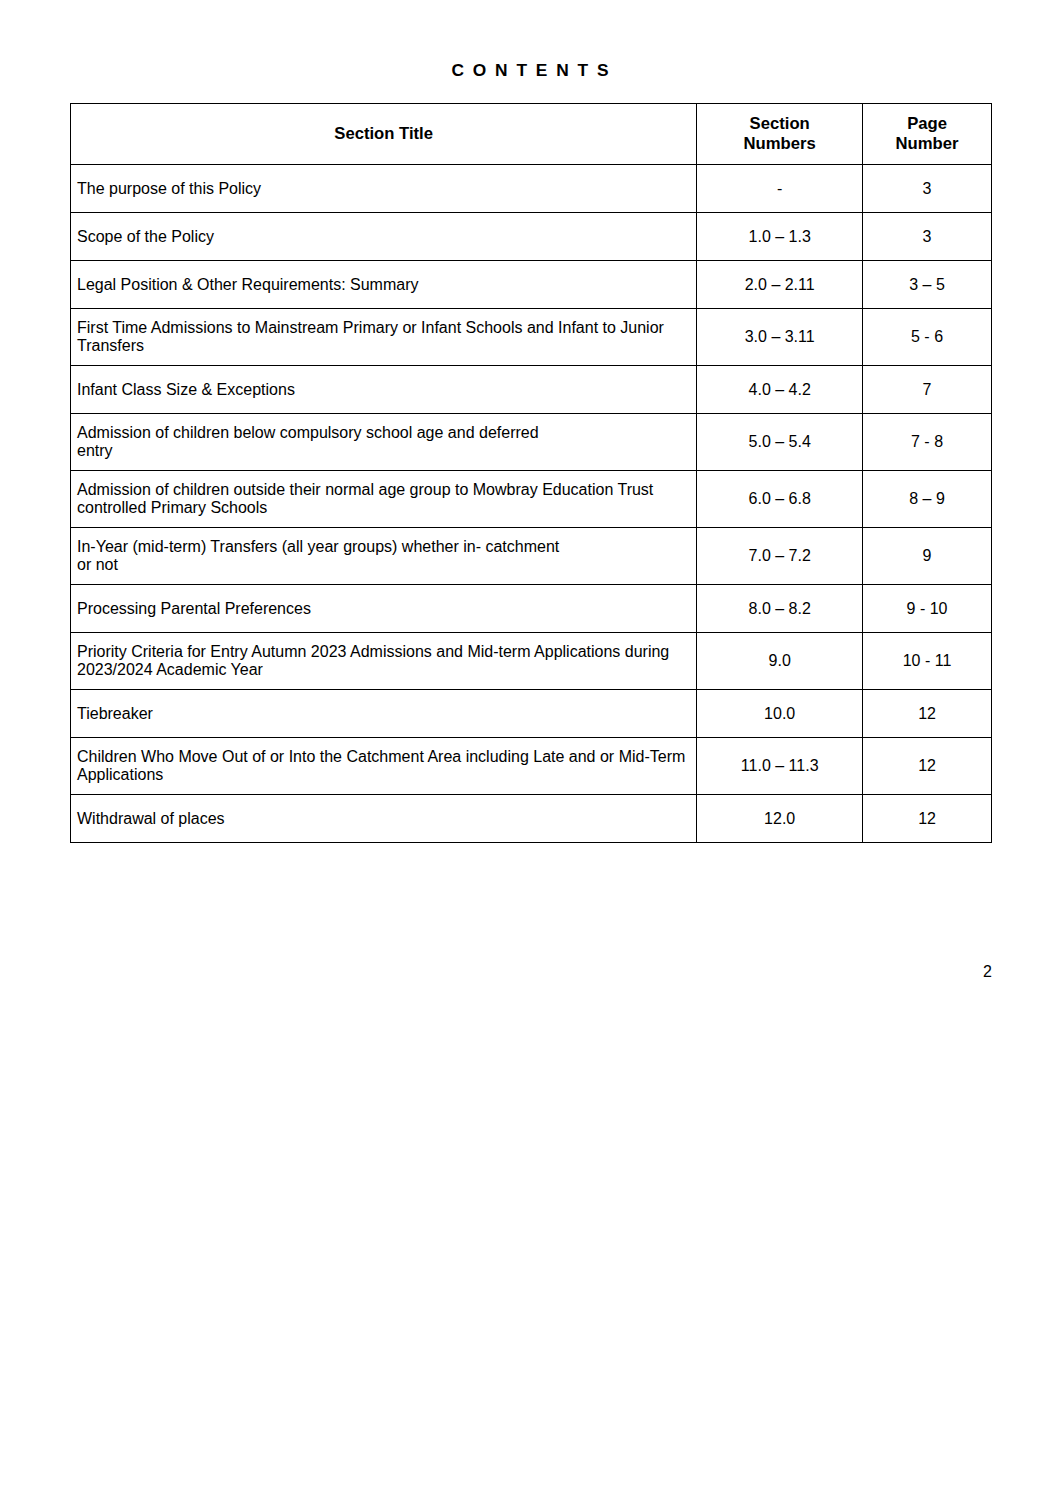C O N T E N T S
| Section Title | Section Numbers | Page Number |
| --- | --- | --- |
| The purpose of this Policy | - | 3 |
| Scope of the Policy | 1.0 – 1.3 | 3 |
| Legal Position & Other Requirements: Summary | 2.0 – 2.11 | 3 – 5 |
| First Time Admissions to Mainstream Primary or Infant Schools and Infant to Junior Transfers | 3.0 – 3.11 | 5 - 6 |
| Infant Class Size & Exceptions | 4.0 – 4.2 | 7 |
| Admission of children below compulsory school age and deferred entry | 5.0 – 5.4 | 7 - 8 |
| Admission of children outside their normal age group to Mowbray Education Trust controlled Primary Schools | 6.0 – 6.8 | 8 – 9 |
| In-Year (mid-term) Transfers (all year groups) whether in- catchment or not | 7.0 – 7.2 | 9 |
| Processing Parental Preferences | 8.0 – 8.2 | 9 - 10 |
| Priority Criteria for Entry Autumn 2023 Admissions and Mid-term Applications during 2023/2024 Academic Year | 9.0 | 10 - 11 |
| Tiebreaker | 10.0 | 12 |
| Children Who Move Out of or Into the Catchment Area including Late and or Mid-Term Applications | 11.0 – 11.3 | 12 |
| Withdrawal of places | 12.0 | 12 |
2